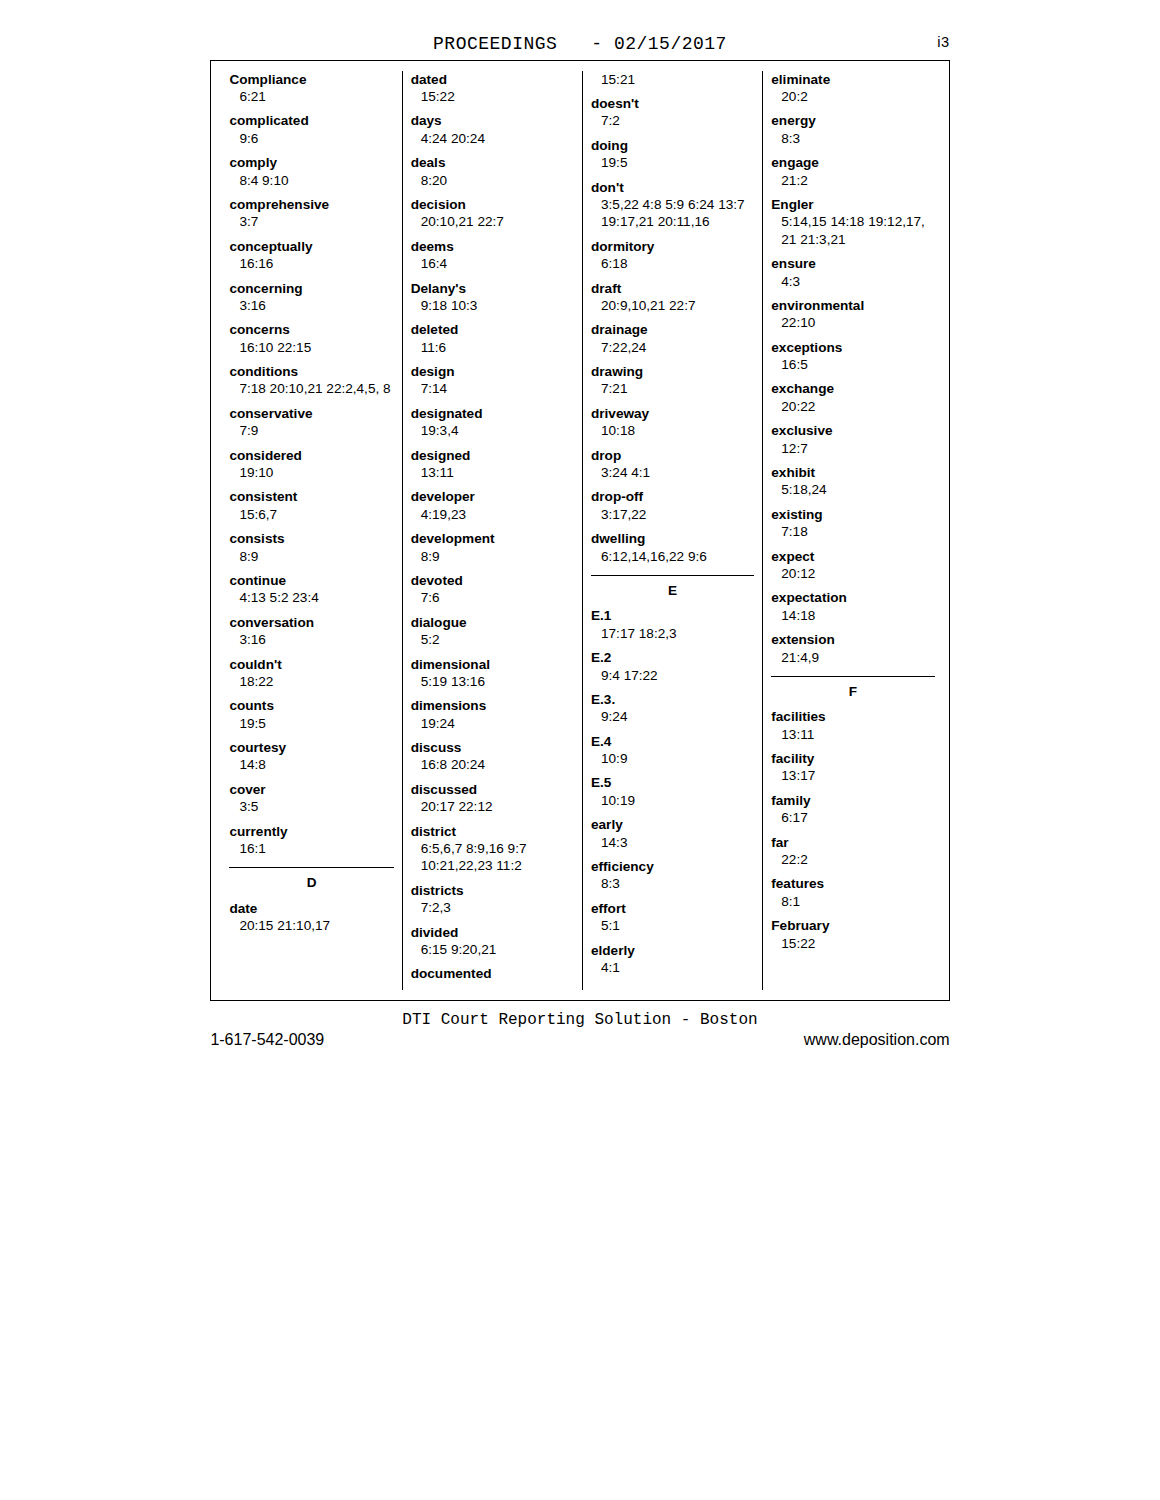PROCEEDINGS - 02/15/2017
i3
Compliance
6:21
complicated
9:6
comply
8:4 9:10
comprehensive
3:7
conceptually
16:16
concerning
3:16
concerns
16:10 22:15
conditions
7:18 20:10,21 22:2,4,5, 8
conservative
7:9
considered
19:10
consistent
15:6,7
consists
8:9
continue
4:13 5:2 23:4
conversation
3:16
couldn't
18:22
counts
19:5
courtesy
14:8
cover
3:5
currently
16:1
D
date
20:15 21:10,17
dated
15:22
days
4:24 20:24
deals
8:20
decision
20:10,21 22:7
deems
16:4
Delany's
9:18 10:3
deleted
11:6
design
7:14
designated
19:3,4
designed
13:11
developer
4:19,23
development
8:9
devoted
7:6
dialogue
5:2
dimensional
5:19 13:16
dimensions
19:24
discuss
16:8 20:24
discussed
20:17 22:12
district
6:5,6,7 8:9,16 9:7 10:21,22,23 11:2
districts
7:2,3
divided
6:15 9:20,21
documented
15:21
doesn't
7:2
doing
19:5
don't
3:5,22 4:8 5:9 6:24 13:7 19:17,21 20:11,16
dormitory
6:18
draft
20:9,10,21 22:7
drainage
7:22,24
drawing
7:21
driveway
10:18
drop
3:24 4:1
drop-off
3:17,22
dwelling
6:12,14,16,22 9:6
E
E.1
17:17 18:2,3
E.2
9:4 17:22
E.3.
9:24
E.4
10:9
E.5
10:19
early
14:3
efficiency
8:3
effort
5:1
elderly
4:1
eliminate
20:2
energy
8:3
engage
21:2
Engler
5:14,15 14:18 19:12,17, 21 21:3,21
ensure
4:3
environmental
22:10
exceptions
16:5
exchange
20:22
exclusive
12:7
exhibit
5:18,24
existing
7:18
expect
20:12
expectation
14:18
extension
21:4,9
F
facilities
13:11
facility
13:17
family
6:17
far
22:2
features
8:1
February
15:22
DTI Court Reporting Solution - Boston
1-617-542-0039
www.deposition.com